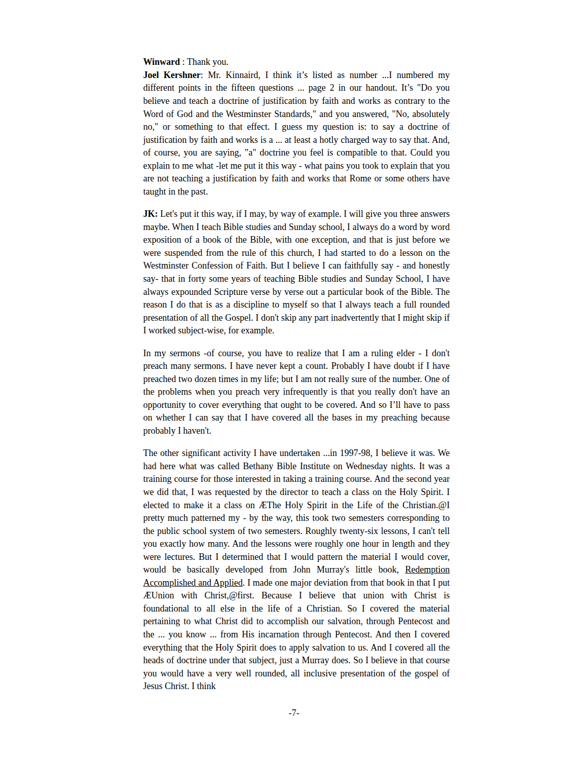Winward : Thank you.
Joel Kershner: Mr. Kinnaird, I think it’s listed as number ...I numbered my different points in the fifteen questions ... page 2 in our handout. It’s "Do you believe and teach a doctrine of justification by faith and works as contrary to the Word of God and the Westminster Standards," and you answered, "No, absolutely no," or something to that effect. I guess my question is: to say a doctrine of justification by faith and works is a ... at least a hotly charged way to say that. And, of course, you are saying, "a" doctrine you feel is compatible to that. Could you explain to me what -let me put it this way - what pains you took to explain that you are not teaching a justification by faith and works that Rome or some others have taught in the past.
JK: Let's put it this way, if I may, by way of example. I will give you three answers maybe. When I teach Bible studies and Sunday school, I always do a word by word exposition of a book of the Bible, with one exception, and that is just before we were suspended from the rule of this church, I had started to do a lesson on the Westminster Confession of Faith. But I believe I can faithfully say - and honestly say- that in forty some years of teaching Bible studies and Sunday School, I have always expounded Scripture verse by verse out a particular book of the Bible. The reason I do that is as a discipline to myself so that I always teach a full rounded presentation of all the Gospel. I don't skip any part inadvertently that I might skip if I worked subject-wise, for example.
In my sermons -of course, you have to realize that I am a ruling elder - I don't preach many sermons. I have never kept a count. Probably I have doubt if I have preached two dozen times in my life; but I am not really sure of the number. One of the problems when you preach very infrequently is that you really don't have an opportunity to cover everything that ought to be covered. And so I’ll have to pass on whether I can say that I have covered all the bases in my preaching because probably I haven't.
The other significant activity I have undertaken ...in 1997-98, I believe it was. We had here what was called Bethany Bible Institute on Wednesday nights. It was a training course for those interested in taking a training course. And the second year we did that, I was requested by the director to teach a class on the Holy Spirit. I elected to make it a class on ÆThe Holy Spirit in the Life of the Christian.@I pretty much patterned my - by the way, this took two semesters corresponding to the public school system of two semesters. Roughly twenty-six lessons, I can't tell you exactly how many. And the lessons were roughly one hour in length and they were lectures. But I determined that I would pattern the material I would cover, would be basically developed from John Murray's little book, Redemption Accomplished and Applied. I made one major deviation from that book in that I put ÆUnion with Christ,@first. Because I believe that union with Christ is foundational to all else in the life of a Christian. So I covered the material pertaining to what Christ did to accomplish our salvation, through Pentecost and the ... you know ... from His incarnation through Pentecost. And then I covered everything that the Holy Spirit does to apply salvation to us. And I covered all the heads of doctrine under that subject, just a Murray does. So I believe in that course you would have a very well rounded, all inclusive presentation of the gospel of Jesus Christ. I think
-7-